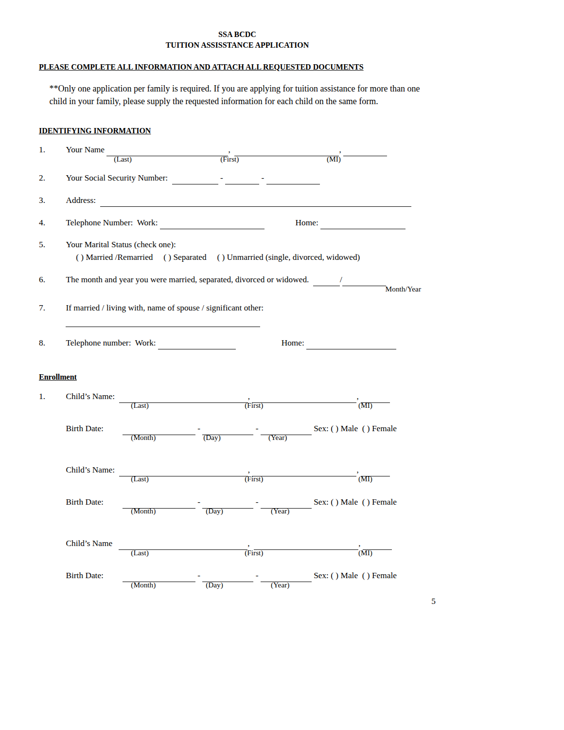SSA BCDC
TUITION ASSISSTANCE APPLICATION
PLEASE COMPLETE ALL INFORMATION AND ATTACH ALL REQUESTED DOCUMENTS
**Only one application per family is required. If you are applying for tuition assistance for more than one child in your family, please supply the requested information for each child on the same form.
IDENTIFYING INFORMATION
| 1. | Your Name , , (Last) (First) (MI) |
| 2. | Your Social Security Number: - - |
| 3. | Address: |
| 4. | Telephone Number: Work: Home: |
| 5. | Your Marital Status (check one): ( ) Married /Remarried ( ) Separated ( ) Unmarried (single, divorced, widowed) |
| 6. | The month and year you were married, separated, divorced or widowed. / Month/Year |
| 7. | If married / living with, name of spouse / significant other: |
| 8. | Telephone number: Work: Home: |
Enrollment
| 1. | Child’s Name: , , (Last) (First) (MI) Birth Date: - - Sex: ( ) Male ( ) Female (Month) (Day) (Year) Child’s Name: , , (Last) (First) (MI) Birth Date: - - Sex: ( ) Male ( ) Female (Month) (Day) (Year) Child’s Name , , (Last) (First) (MI) Birth Date: - - Sex: ( ) Male ( ) Female (Month) (Day) (Year) |
5